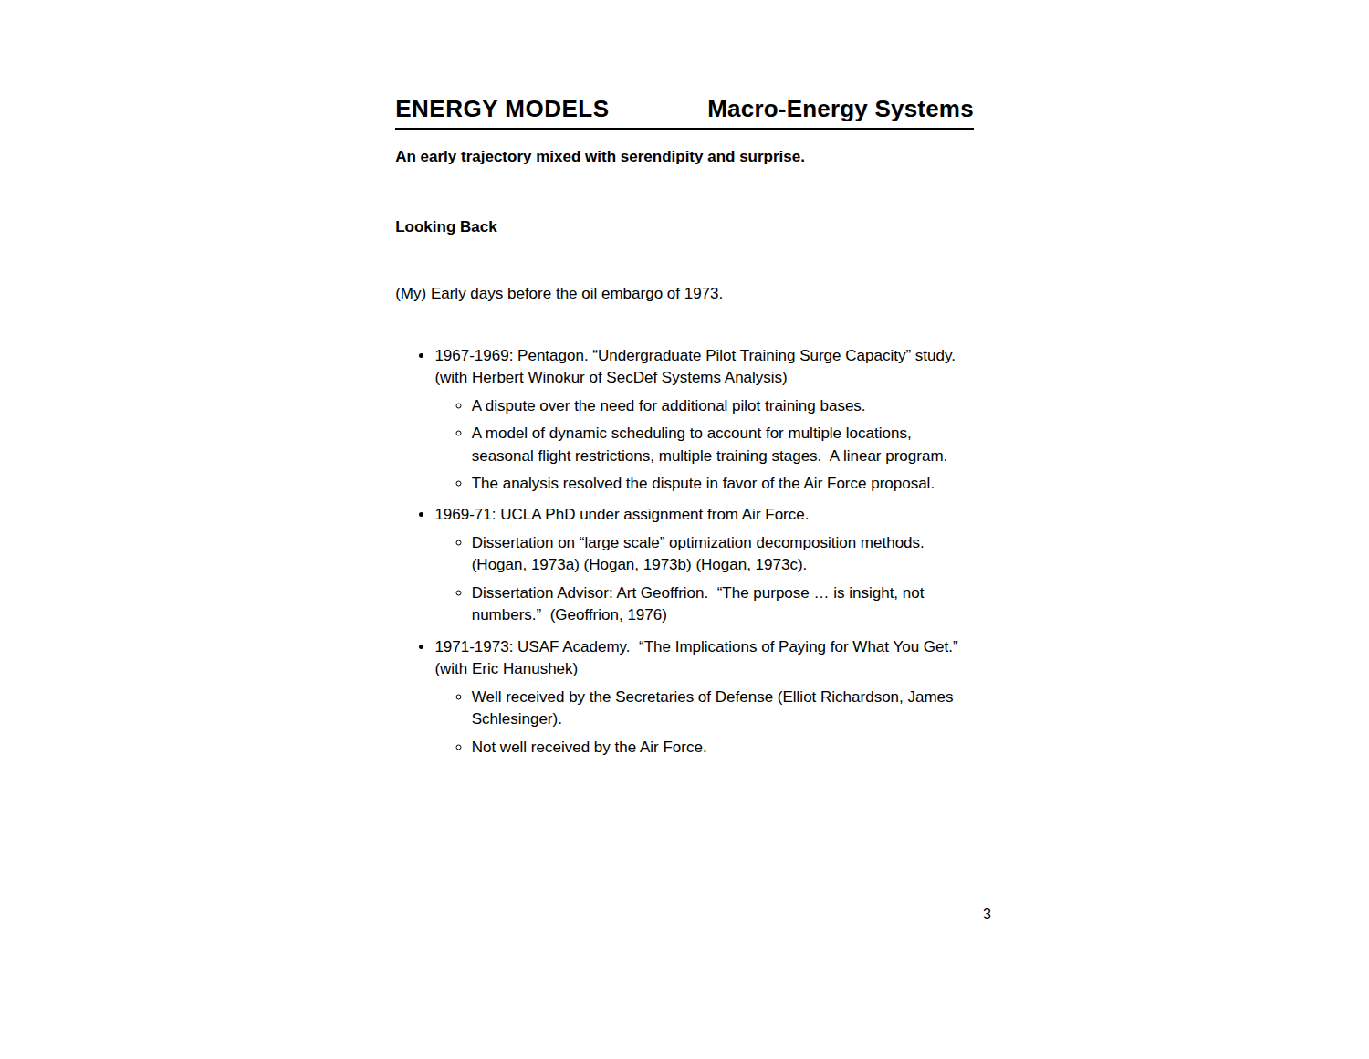ENERGY MODELS Macro-Energy Systems
An early trajectory mixed with serendipity and surprise.
Looking Back
(My) Early days before the oil embargo of 1973.
1967-1969: Pentagon. “Undergraduate Pilot Training Surge Capacity” study. (with Herbert Winokur of SecDef Systems Analysis)
A dispute over the need for additional pilot training bases.
A model of dynamic scheduling to account for multiple locations, seasonal flight restrictions, multiple training stages. A linear program.
The analysis resolved the dispute in favor of the Air Force proposal.
1969-71: UCLA PhD under assignment from Air Force.
Dissertation on “large scale” optimization decomposition methods. (Hogan, 1973a) (Hogan, 1973b) (Hogan, 1973c).
Dissertation Advisor: Art Geoffrion. “The purpose … is insight, not numbers.” (Geoffrion, 1976)
1971-1973: USAF Academy. “The Implications of Paying for What You Get.” (with Eric Hanushek)
Well received by the Secretaries of Defense (Elliot Richardson, James Schlesinger).
Not well received by the Air Force.
3